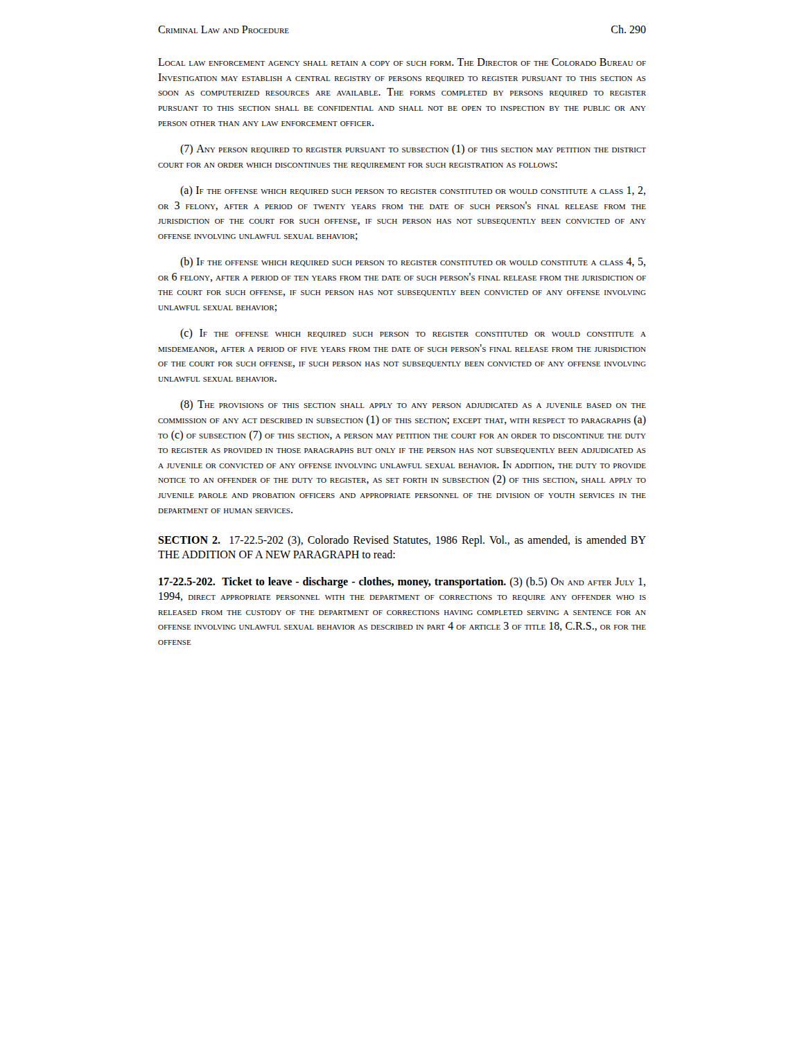Criminal Law and Procedure Ch. 290
Local law enforcement agency shall retain a copy of such form. The Director of the Colorado Bureau of Investigation may establish a central registry of persons required to register pursuant to this section as soon as computerized resources are available. The forms completed by persons required to register pursuant to this section shall be confidential and shall not be open to inspection by the public or any person other than any law enforcement officer.
(7) Any person required to register pursuant to subsection (1) of this section may petition the district court for an order which discontinues the requirement for such registration as follows:
(a) If the offense which required such person to register constituted or would constitute a class 1, 2, or 3 felony, after a period of twenty years from the date of such person's final release from the jurisdiction of the court for such offense, if such person has not subsequently been convicted of any offense involving unlawful sexual behavior;
(b) If the offense which required such person to register constituted or would constitute a class 4, 5, or 6 felony, after a period of ten years from the date of such person's final release from the jurisdiction of the court for such offense, if such person has not subsequently been convicted of any offense involving unlawful sexual behavior;
(c) If the offense which required such person to register constituted or would constitute a misdemeanor, after a period of five years from the date of such person's final release from the jurisdiction of the court for such offense, if such person has not subsequently been convicted of any offense involving unlawful sexual behavior.
(8) The provisions of this section shall apply to any person adjudicated as a juvenile based on the commission of any act described in subsection (1) of this section; except that, with respect to paragraphs (a) to (c) of subsection (7) of this section, a person may petition the court for an order to discontinue the duty to register as provided in those paragraphs but only if the person has not subsequently been adjudicated as a juvenile or convicted of any offense involving unlawful sexual behavior. In addition, the duty to provide notice to an offender of the duty to register, as set forth in subsection (2) of this section, shall apply to juvenile parole and probation officers and appropriate personnel of the division of youth services in the department of human services.
SECTION 2. 17-22.5-202 (3), Colorado Revised Statutes, 1986 Repl. Vol., as amended, is amended BY THE ADDITION OF A NEW PARAGRAPH to read:
17-22.5-202. Ticket to leave - discharge - clothes, money, transportation. (3) (b.5) On and after July 1, 1994, direct appropriate personnel with the department of corrections to require any offender who is released from the custody of the department of corrections having completed serving a sentence for an offense involving unlawful sexual behavior as described in part 4 of article 3 of title 18, C.R.S., or for the offense